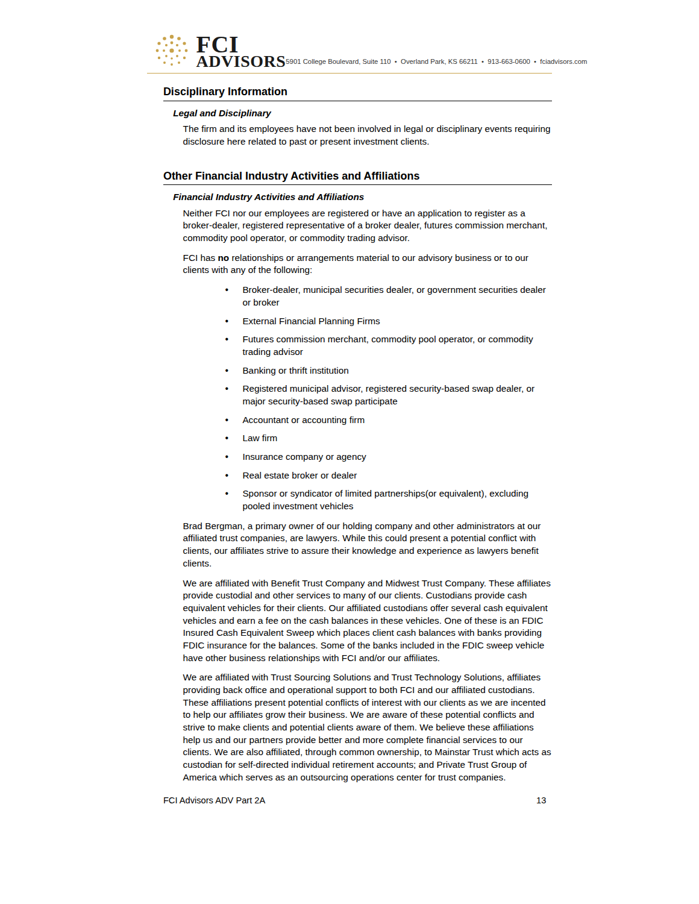FCI ADVISORS
5901 College Boulevard, Suite 110 • Overland Park, KS 66211 • 913-663-0600 • fciadvisors.com
Disciplinary Information
Legal and Disciplinary
The firm and its employees have not been involved in legal or disciplinary events requiring disclosure here related to past or present investment clients.
Other Financial Industry Activities and Affiliations
Financial Industry Activities and Affiliations
Neither FCI nor our employees are registered or have an application to register as a broker-dealer, registered representative of a broker dealer, futures commission merchant, commodity pool operator, or commodity trading advisor.
FCI has no relationships or arrangements material to our advisory business or to our clients with any of the following:
Broker-dealer, municipal securities dealer, or government securities dealer or broker
External Financial Planning Firms
Futures commission merchant, commodity pool operator, or commodity trading advisor
Banking or thrift institution
Registered municipal advisor, registered security-based swap dealer, or major security-based swap participate
Accountant or accounting firm
Law firm
Insurance company or agency
Real estate broker or dealer
Sponsor or syndicator of limited partnerships(or equivalent), excluding pooled investment vehicles
Brad Bergman, a primary owner of our holding company and other administrators at our affiliated trust companies, are lawyers. While this could present a potential conflict with clients, our affiliates strive to assure their knowledge and experience as lawyers benefit clients.
We are affiliated with Benefit Trust Company and Midwest Trust Company. These affiliates provide custodial and other services to many of our clients. Custodians provide cash equivalent vehicles for their clients. Our affiliated custodians offer several cash equivalent vehicles and earn a fee on the cash balances in these vehicles. One of these is an FDIC Insured Cash Equivalent Sweep which places client cash balances with banks providing FDIC insurance for the balances. Some of the banks included in the FDIC sweep vehicle have other business relationships with FCI and/or our affiliates.
We are affiliated with Trust Sourcing Solutions and Trust Technology Solutions, affiliates providing back office and operational support to both FCI and our affiliated custodians. These affiliations present potential conflicts of interest with our clients as we are incented to help our affiliates grow their business. We are aware of these potential conflicts and strive to make clients and potential clients aware of them. We believe these affiliations help us and our partners provide better and more complete financial services to our clients. We are also affiliated, through common ownership, to Mainstar Trust which acts as custodian for self-directed individual retirement accounts; and Private Trust Group of America which serves as an outsourcing operations center for trust companies.
FCI Advisors ADV Part 2A
13